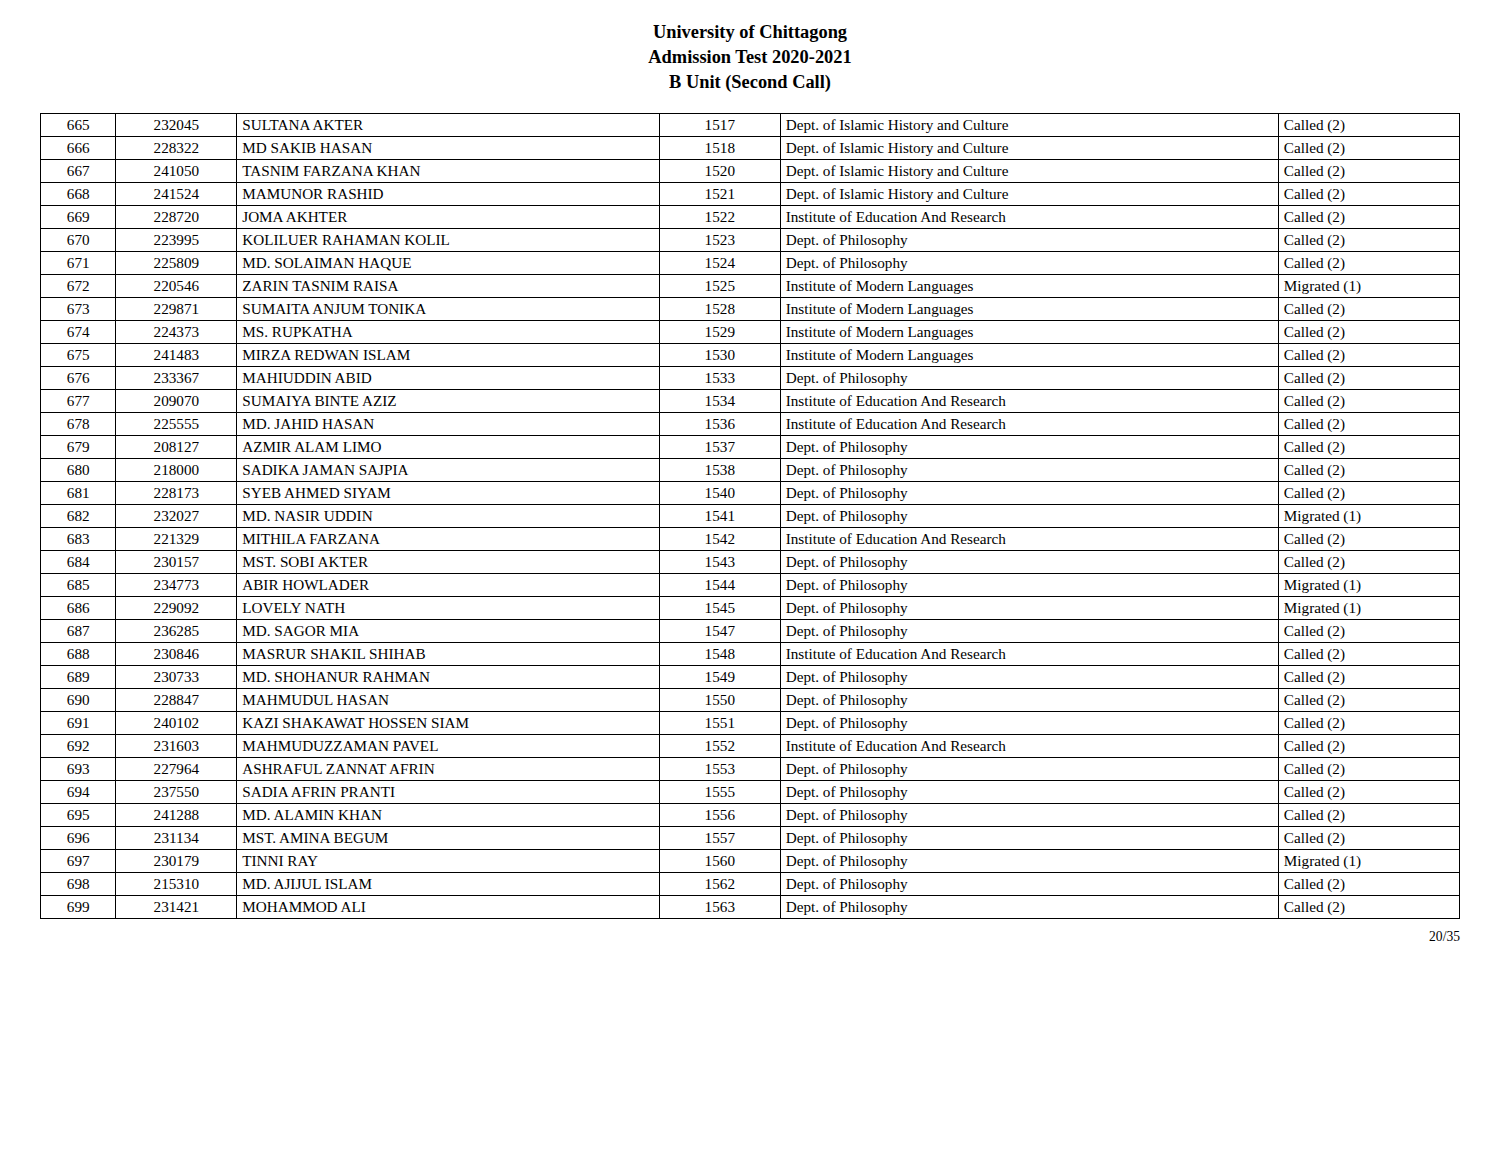University of Chittagong
Admission Test 2020-2021
B Unit (Second Call)
| 665 | 232045 | SULTANA AKTER | 1517 | Dept. of Islamic History and Culture | Called (2) |
| 666 | 228322 | MD SAKIB HASAN | 1518 | Dept. of Islamic History and Culture | Called (2) |
| 667 | 241050 | TASNIM FARZANA KHAN | 1520 | Dept. of Islamic History and Culture | Called (2) |
| 668 | 241524 | MAMUNOR RASHID | 1521 | Dept. of Islamic History and Culture | Called (2) |
| 669 | 228720 | JOMA AKHTER | 1522 | Institute of Education And Research | Called (2) |
| 670 | 223995 | KOLILUER RAHAMAN KOLIL | 1523 | Dept. of Philosophy | Called (2) |
| 671 | 225809 | MD. SOLAIMAN HAQUE | 1524 | Dept. of Philosophy | Called (2) |
| 672 | 220546 | ZARIN TASNIM RAISA | 1525 | Institute of Modern Languages | Migrated (1) |
| 673 | 229871 | SUMAITA ANJUM TONIKA | 1528 | Institute of Modern Languages | Called (2) |
| 674 | 224373 | MS. RUPKATHA | 1529 | Institute of Modern Languages | Called (2) |
| 675 | 241483 | MIRZA REDWAN ISLAM | 1530 | Institute of Modern Languages | Called (2) |
| 676 | 233367 | MAHIUDDIN ABID | 1533 | Dept. of Philosophy | Called (2) |
| 677 | 209070 | SUMAIYA BINTE AZIZ | 1534 | Institute of Education And Research | Called (2) |
| 678 | 225555 | MD. JAHID HASAN | 1536 | Institute of Education And Research | Called (2) |
| 679 | 208127 | AZMIR ALAM LIMO | 1537 | Dept. of Philosophy | Called (2) |
| 680 | 218000 | SADIKA JAMAN SAJPIA | 1538 | Dept. of Philosophy | Called (2) |
| 681 | 228173 | SYEB AHMED SIYAM | 1540 | Dept. of Philosophy | Called (2) |
| 682 | 232027 | MD. NASIR UDDIN | 1541 | Dept. of Philosophy | Migrated (1) |
| 683 | 221329 | MITHILA FARZANA | 1542 | Institute of Education And Research | Called (2) |
| 684 | 230157 | MST. SOBI AKTER | 1543 | Dept. of Philosophy | Called (2) |
| 685 | 234773 | ABIR HOWLADER | 1544 | Dept. of Philosophy | Migrated (1) |
| 686 | 229092 | LOVELY NATH | 1545 | Dept. of Philosophy | Migrated (1) |
| 687 | 236285 | MD. SAGOR MIA | 1547 | Dept. of Philosophy | Called (2) |
| 688 | 230846 | MASRUR SHAKIL SHIHAB | 1548 | Institute of Education And Research | Called (2) |
| 689 | 230733 | MD. SHOHANUR RAHMAN | 1549 | Dept. of Philosophy | Called (2) |
| 690 | 228847 | MAHMUDUL HASAN | 1550 | Dept. of Philosophy | Called (2) |
| 691 | 240102 | KAZI SHAKAWAT HOSSEN SIAM | 1551 | Dept. of Philosophy | Called (2) |
| 692 | 231603 | MAHMUDUZZAMAN PAVEL | 1552 | Institute of Education And Research | Called (2) |
| 693 | 227964 | ASHRAFUL ZANNAT AFRIN | 1553 | Dept. of Philosophy | Called (2) |
| 694 | 237550 | SADIA AFRIN PRANTI | 1555 | Dept. of Philosophy | Called (2) |
| 695 | 241288 | MD. ALAMIN KHAN | 1556 | Dept. of Philosophy | Called (2) |
| 696 | 231134 | MST. AMINA BEGUM | 1557 | Dept. of Philosophy | Called (2) |
| 697 | 230179 | TINNI RAY | 1560 | Dept. of Philosophy | Migrated (1) |
| 698 | 215310 | MD. AJIJUL ISLAM | 1562 | Dept. of Philosophy | Called (2) |
| 699 | 231421 | MOHAMMOD ALI | 1563 | Dept. of Philosophy | Called (2) |
20/35